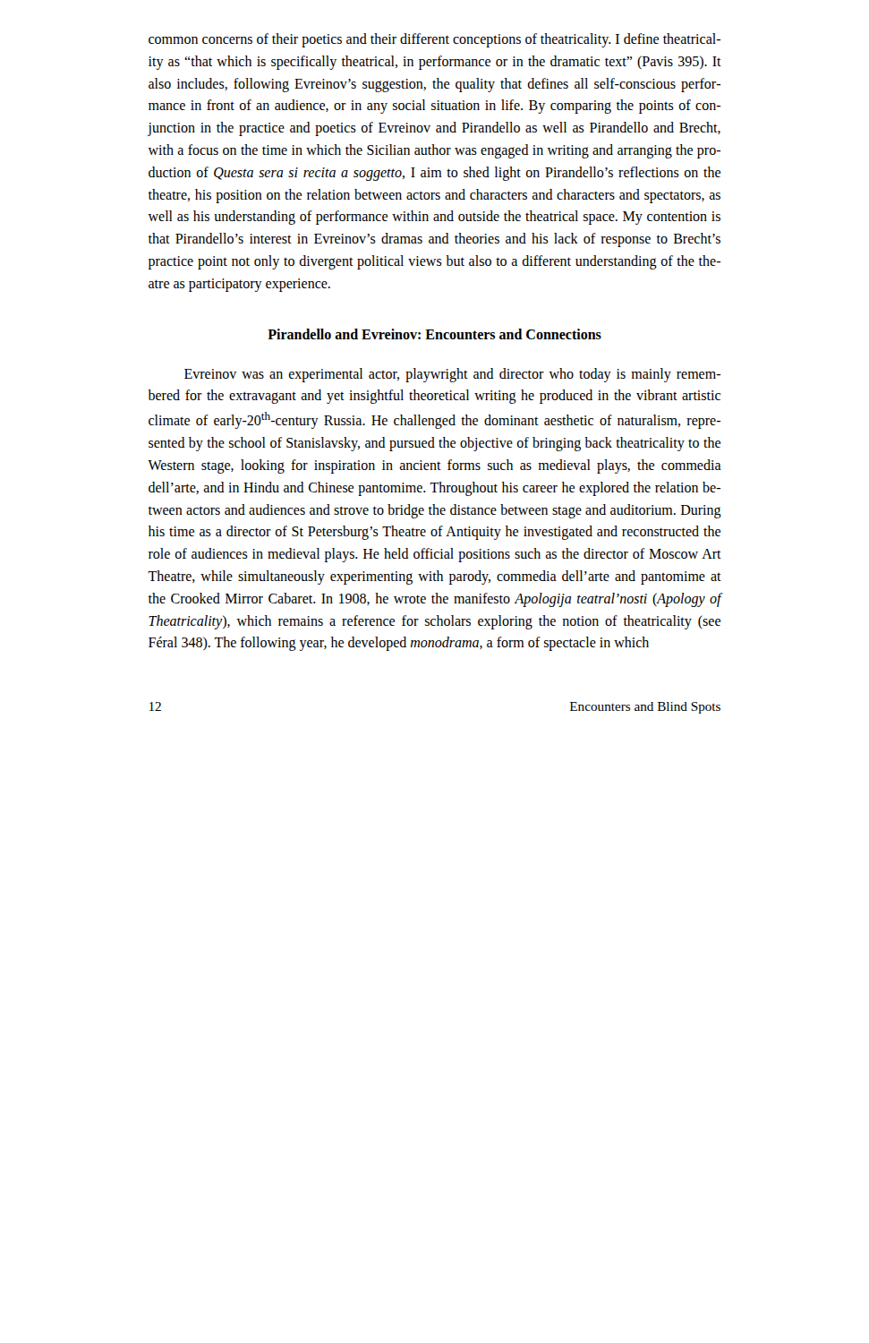common concerns of their poetics and their different conceptions of theatricality. I define theatricality as “that which is specifically theatrical, in performance or in the dramatic text” (Pavis 395). It also includes, following Evreinov’s suggestion, the quality that defines all self-conscious performance in front of an audience, or in any social situation in life. By comparing the points of conjunction in the practice and poetics of Evreinov and Pirandello as well as Pirandello and Brecht, with a focus on the time in which the Sicilian author was engaged in writing and arranging the production of Questa sera si recita a soggetto, I aim to shed light on Pirandello’s reflections on the theatre, his position on the relation between actors and characters and characters and spectators, as well as his understanding of performance within and outside the theatrical space. My contention is that Pirandello’s interest in Evreinov’s dramas and theories and his lack of response to Brecht’s practice point not only to divergent political views but also to a different understanding of the theatre as participatory experience.
Pirandello and Evreinov: Encounters and Connections
Evreinov was an experimental actor, playwright and director who today is mainly remembered for the extravagant and yet insightful theoretical writing he produced in the vibrant artistic climate of early-20th-century Russia. He challenged the dominant aesthetic of naturalism, represented by the school of Stanislavsky, and pursued the objective of bringing back theatricality to the Western stage, looking for inspiration in ancient forms such as medieval plays, the commedia dell’arte, and in Hindu and Chinese pantomime. Throughout his career he explored the relation between actors and audiences and strove to bridge the distance between stage and auditorium. During his time as a director of St Petersburg’s Theatre of Antiquity he investigated and reconstructed the role of audiences in medieval plays. He held official positions such as the director of Moscow Art Theatre, while simultaneously experimenting with parody, commedia dell’arte and pantomime at the Crooked Mirror Cabaret. In 1908, he wrote the manifesto Apologija teatral’nosti (Apology of Theatricality), which remains a reference for scholars exploring the notion of theatricality (see Féral 348). The following year, he developed monodrama, a form of spectacle in which
12 Encounters and Blind Spots